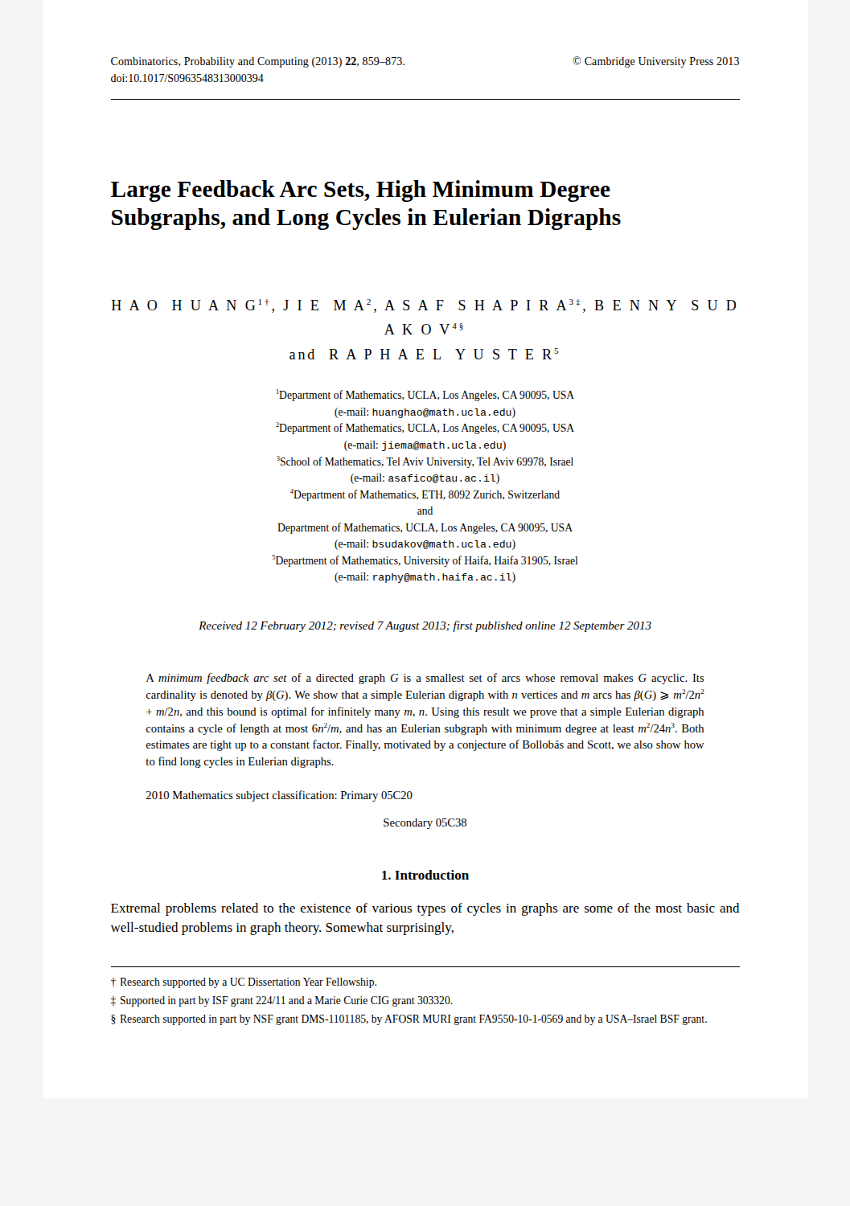Combinatorics, Probability and Computing (2013) 22, 859–873.
© Cambridge University Press 2013
doi:10.1017/S0963548313000394
Large Feedback Arc Sets, High Minimum Degree
Subgraphs, and Long Cycles in Eulerian Digraphs
H A O H U A N G1†, J I E M A2, A S A F S H A P I R A3‡, B E N N Y S U D A K O V4§
and R A P H A E L Y U S T E R5
1Department of Mathematics, UCLA, Los Angeles, CA 90095, USA
(e-mail: huanghao@math.ucla.edu)
2Department of Mathematics, UCLA, Los Angeles, CA 90095, USA
(e-mail: jiema@math.ucla.edu)
3School of Mathematics, Tel Aviv University, Tel Aviv 69978, Israel
(e-mail: asafico@tau.ac.il)
4Department of Mathematics, ETH, 8092 Zurich, Switzerland
and
Department of Mathematics, UCLA, Los Angeles, CA 90095, USA
(e-mail: bsudakov@math.ucla.edu)
5Department of Mathematics, University of Haifa, Haifa 31905, Israel
(e-mail: raphy@math.haifa.ac.il)
Received 12 February 2012; revised 7 August 2013; first published online 12 September 2013
A minimum feedback arc set of a directed graph G is a smallest set of arcs whose removal makes G acyclic. Its cardinality is denoted by β(G). We show that a simple Eulerian digraph with n vertices and m arcs has β(G) ⩾ m2/2n2 + m/2n, and this bound is optimal for infinitely many m, n. Using this result we prove that a simple Eulerian digraph contains a cycle of length at most 6n2/m, and has an Eulerian subgraph with minimum degree at least m2/24n3. Both estimates are tight up to a constant factor. Finally, motivated by a conjecture of Bollobás and Scott, we also show how to find long cycles in Eulerian digraphs.
2010 Mathematics subject classification: Primary 05C20
Secondary 05C38
1. Introduction
Extremal problems related to the existence of various types of cycles in graphs are some of the most basic and well-studied problems in graph theory. Somewhat surprisingly,
†Research supported by a UC Dissertation Year Fellowship.
‡Supported in part by ISF grant 224/11 and a Marie Curie CIG grant 303320.
§Research supported in part by NSF grant DMS-1101185, by AFOSR MURI grant FA9550-10-1-0569 and by a USA–Israel BSF grant.